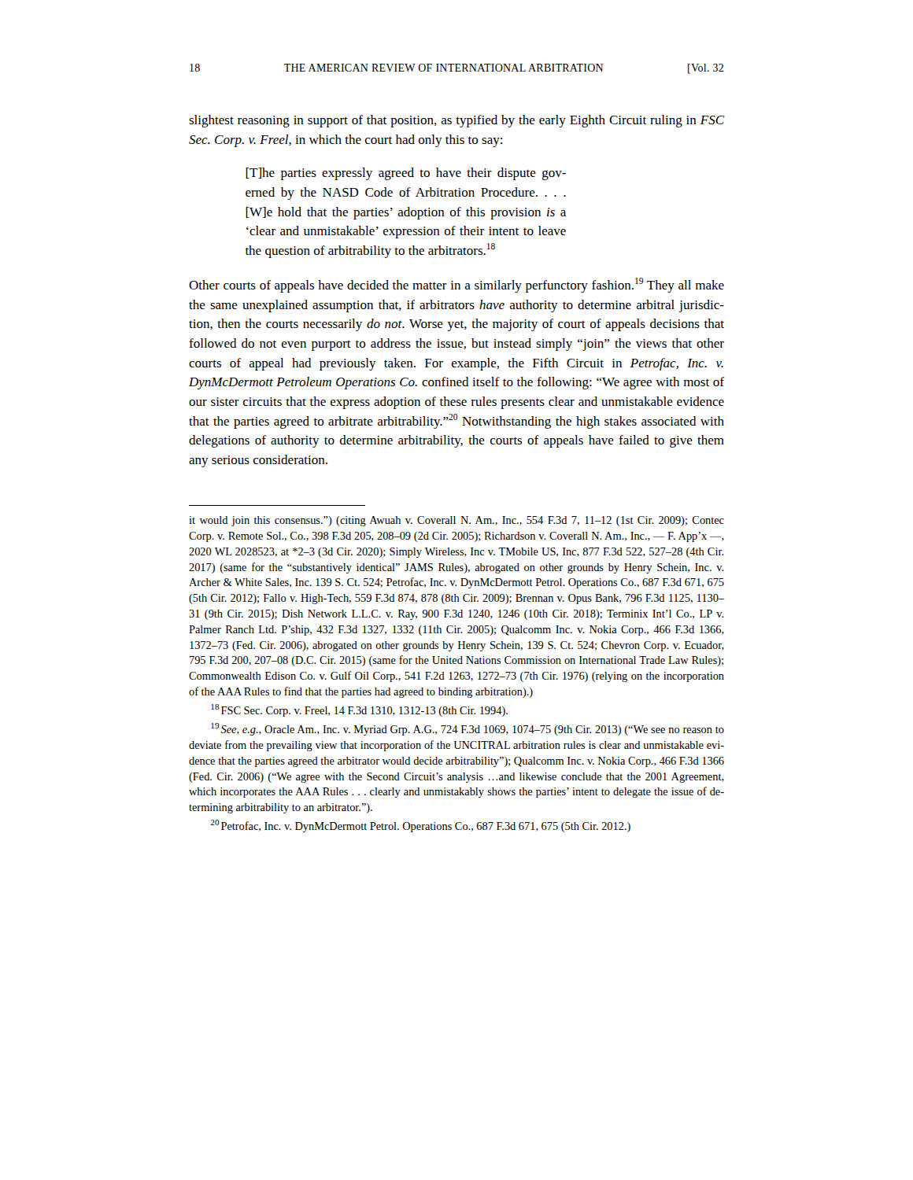18 The American Review of International Arbitration [Vol. 32
slightest reasoning in support of that position, as typified by the early Eighth Circuit ruling in FSC Sec. Corp. v. Freel, in which the court had only this to say:
[T]he parties expressly agreed to have their dispute governed by the NASD Code of Arbitration Procedure. . . . [W]e hold that the parties’ adoption of this provision is a ‘clear and unmistakable’ expression of their intent to leave the question of arbitrability to the arbitrators.18
Other courts of appeals have decided the matter in a similarly perfunctory fashion.19 They all make the same unexplained assumption that, if arbitrators have authority to determine arbitral jurisdiction, then the courts necessarily do not. Worse yet, the majority of court of appeals decisions that followed do not even purport to address the issue, but instead simply “join” the views that other courts of appeal had previously taken. For example, the Fifth Circuit in Petrofac, Inc. v. DynMcDermott Petroleum Operations Co. confined itself to the following: “We agree with most of our sister circuits that the express adoption of these rules presents clear and unmistakable evidence that the parties agreed to arbitrate arbitrability.”20 Notwithstanding the high stakes associated with delegations of authority to determine arbitrability, the courts of appeals have failed to give them any serious consideration.
it would join this consensus.”) (citing Awuah v. Coverall N. Am., Inc., 554 F.3d 7, 11–12 (1st Cir. 2009); Contec Corp. v. Remote Sol., Co., 398 F.3d 205, 208–09 (2d Cir. 2005); Richardson v. Coverall N. Am., Inc., — F. App’x —, 2020 WL 2028523, at *2–3 (3d Cir. 2020); Simply Wireless, Inc v. TMobile US, Inc, 877 F.3d 522, 527–28 (4th Cir. 2017) (same for the “substantively identical” JAMS Rules), abrogated on other grounds by Henry Schein, Inc. v. Archer & White Sales, Inc. 139 S. Ct. 524; Petrofac, Inc. v. DynMcDermott Petrol. Operations Co., 687 F.3d 671, 675 (5th Cir. 2012); Fallo v. High-Tech, 559 F.3d 874, 878 (8th Cir. 2009); Brennan v. Opus Bank, 796 F.3d 1125, 1130–31 (9th Cir. 2015); Dish Network L.L.C. v. Ray, 900 F.3d 1240, 1246 (10th Cir. 2018); Terminix Int’l Co., LP v. Palmer Ranch Ltd. P’ship, 432 F.3d 1327, 1332 (11th Cir. 2005); Qualcomm Inc. v. Nokia Corp., 466 F.3d 1366, 1372–73 (Fed. Cir. 2006), abrogated on other grounds by Henry Schein, 139 S. Ct. 524; Chevron Corp. v. Ecuador, 795 F.3d 200, 207–08 (D.C. Cir. 2015) (same for the United Nations Commission on International Trade Law Rules); Commonwealth Edison Co. v. Gulf Oil Corp., 541 F.2d 1263, 1272–73 (7th Cir. 1976) (relying on the incorporation of the AAA Rules to find that the parties had agreed to binding arbitration).)
18 FSC Sec. Corp. v. Freel, 14 F.3d 1310, 1312-13 (8th Cir. 1994).
19 See, e.g., Oracle Am., Inc. v. Myriad Grp. A.G., 724 F.3d 1069, 1074–75 (9th Cir. 2013) (“We see no reason to deviate from the prevailing view that incorporation of the UNCITRAL arbitration rules is clear and unmistakable evidence that the parties agreed the arbitrator would decide arbitrability”); Qualcomm Inc. v. Nokia Corp., 466 F.3d 1366 (Fed. Cir. 2006) (“We agree with the Second Circuit’s analysis …and likewise conclude that the 2001 Agreement, which incorporates the AAA Rules . . . clearly and unmistakably shows the parties’ intent to delegate the issue of determining arbitrability to an arbitrator.”).
20 Petrofac, Inc. v. DynMcDermott Petrol. Operations Co., 687 F.3d 671, 675 (5th Cir. 2012.)